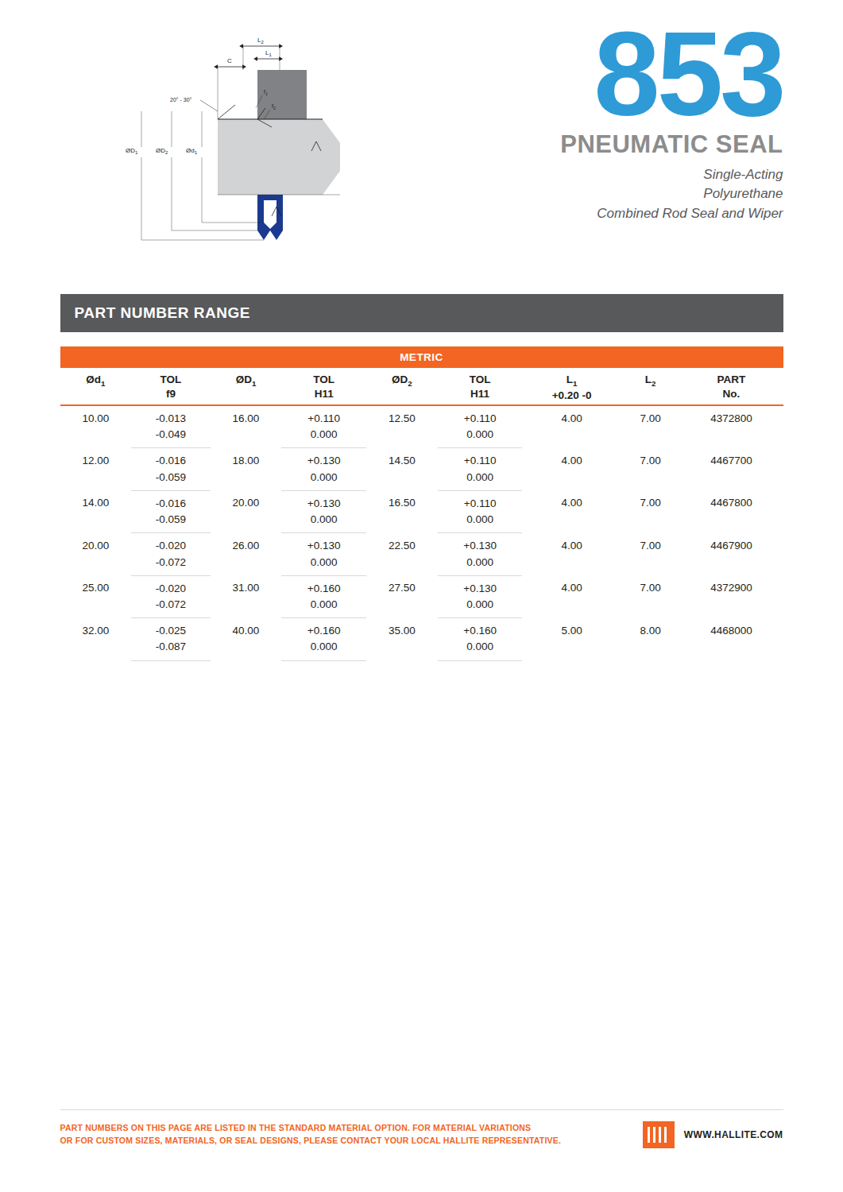L2 L1 C 20° - 30° f1 f2 ØD1 ØD2 Ød1
853
Pneumatic Seal
Single-Acting
Polyurethane
Combined Rod Seal and Wiper
PART NUMBER RANGE
METRIC
| Ød 1 | TOL f9 | ØD 1 | TOL H11 | ØD 2 | TOL H11 | L 1 +0.20 -0 | L 2 | PART No. |
| --- | --- | --- | --- | --- | --- | --- | --- | --- |
| 10.00 | -0.013 | 16.00 | +0.110 | 12.50 | +0.110 | 4.00 | 7.00 | 4372800 |
| -0.049 | 0.000 | 0.000 |
| 12.00 | -0.016 | 18.00 | +0.130 | 14.50 | +0.110 | 4.00 | 7.00 | 4467700 |
| -0.059 | 0.000 | 0.000 |
| 14.00 | -0.016 | 20.00 | +0.130 | 16.50 | +0.110 | 4.00 | 7.00 | 4467800 |
| -0.059 | 0.000 | 0.000 |
| 20.00 | -0.020 | 26.00 | +0.130 | 22.50 | +0.130 | 4.00 | 7.00 | 4467900 |
| -0.072 | 0.000 | 0.000 |
| 25.00 | -0.020 | 31.00 | +0.160 | 27.50 | +0.130 | 4.00 | 7.00 | 4372900 |
| -0.072 | 0.000 | 0.000 |
| 32.00 | -0.025 | 40.00 | +0.160 | 35.00 | +0.160 | 5.00 | 8.00 | 4468000 |
| -0.087 | 0.000 | 0.000 |
PART NUMBERS ON THIS PAGE ARE LISTED IN THE STANDARD MATERIAL OPTION. FOR MATERIAL VARIATIONS
OR FOR CUSTOM SIZES, MATERIALS, OR SEAL DESIGNS, PLEASE CONTACT YOUR LOCAL HALLITE REPRESENTATIVE.
WWW.HALLITE.COM